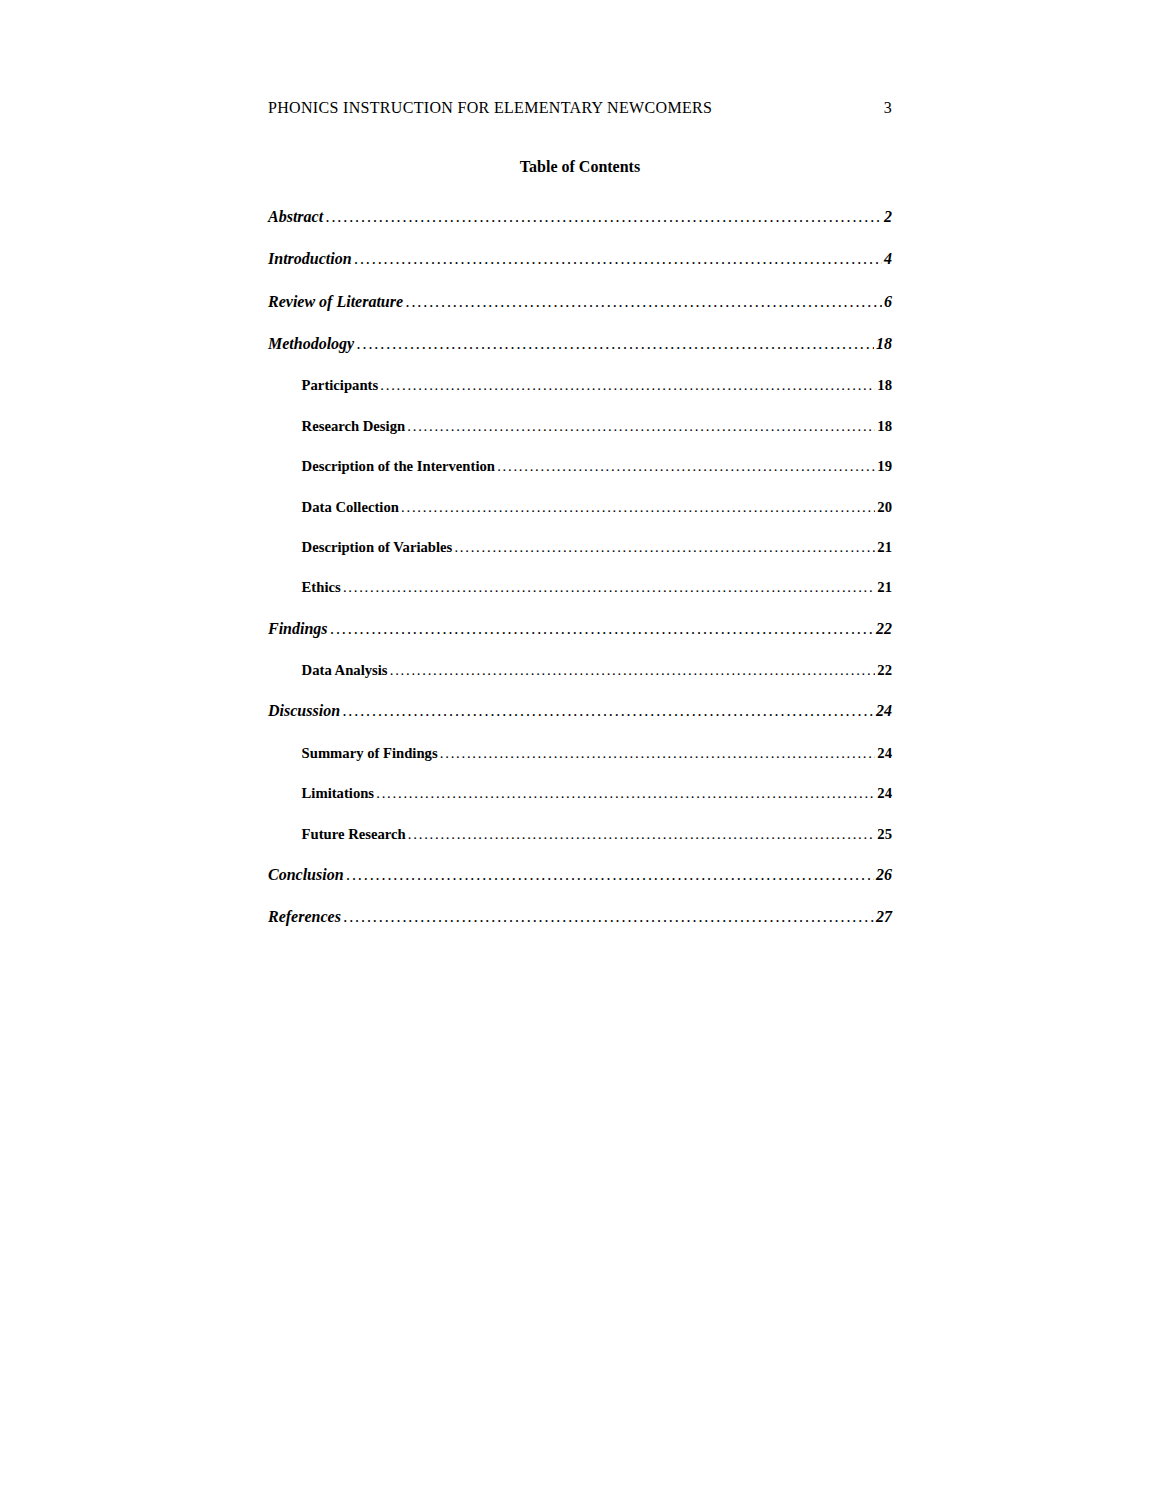Phonics Instruction for Elementary Newcomers 3
Table of Contents
Abstract .................................................................................................................. 2
Introduction .............................................................................................................. 4
Review of Literature ................................................................................................. 6
Methodology ............................................................................................................ 18
Participants ......................................................................................................................... 18
Research Design ................................................................................................................... 18
Description of the Intervention ................................................................................................. 19
Data Collection ..................................................................................................................... 20
Description of Variables ......................................................................................................... 21
Ethics ..................................................................................................................................... 21
Findings .................................................................................................................. 22
Data Analysis ......................................................................................................................... 22
Discussion .............................................................................................................. 24
Summary of Findings ............................................................................................................. 24
Limitations ........................................................................................................................... 24
Future Research .................................................................................................................... 25
Conclusion ............................................................................................................. 26
References ............................................................................................................. 27